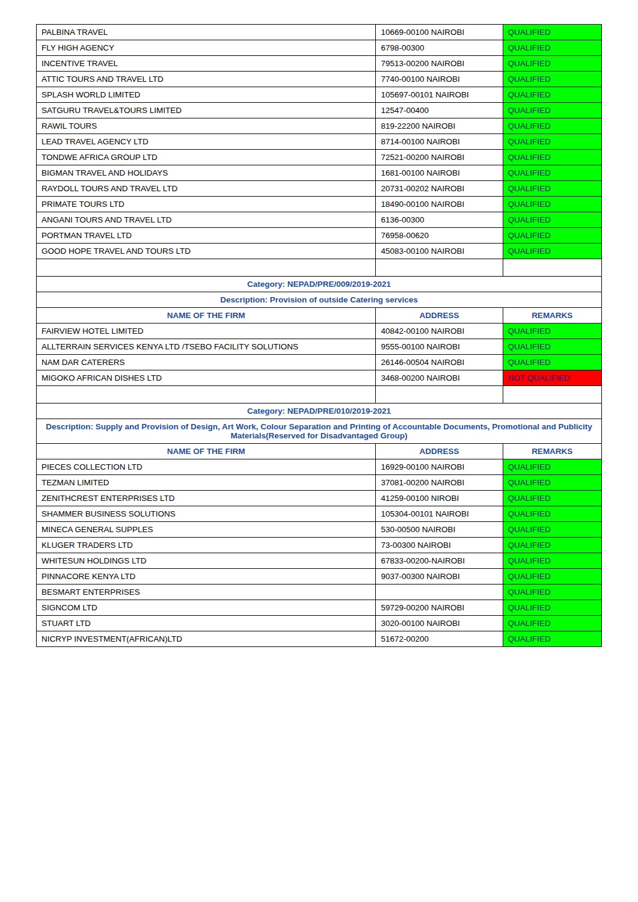| PALBINA TRAVEL | 10669-00100 NAIROBI | QUALIFIED |
| FLY HIGH AGENCY | 6798-00300 | QUALIFIED |
| INCENTIVE TRAVEL | 79513-00200 NAIROBI | QUALIFIED |
| ATTIC TOURS AND TRAVEL LTD | 7740-00100 NAIROBI | QUALIFIED |
| SPLASH WORLD LIMITED | 105697-00101 NAIROBI | QUALIFIED |
| SATGURU TRAVEL&TOURS LIMITED | 12547-00400 | QUALIFIED |
| RAWIL TOURS | 819-22200 NAIROBI | QUALIFIED |
| LEAD TRAVEL AGENCY LTD | 8714-00100 NAIROBI | QUALIFIED |
| TONDWE AFRICA GROUP LTD | 72521-00200 NAIROBI | QUALIFIED |
| BIGMAN TRAVEL AND HOLIDAYS | 1681-00100 NAIROBI | QUALIFIED |
| RAYDOLL TOURS AND TRAVEL LTD | 20731-00202 NAIROBI | QUALIFIED |
| PRIMATE TOURS LTD | 18490-00100 NAIROBI | QUALIFIED |
| ANGANI TOURS AND TRAVEL LTD | 6136-00300 | QUALIFIED |
| PORTMAN TRAVEL LTD | 76958-00620 | QUALIFIED |
| GOOD HOPE TRAVEL AND TOURS LTD | 45083-00100 NAIROBI | QUALIFIED |
| Category: NEPAD/PRE/009/2019-2021 |
| Description: Provision of outside Catering services |
| NAME OF THE FIRM | ADDRESS | REMARKS |
| FAIRVIEW HOTEL LIMITED | 40842-00100 NAIROBI | QUALIFIED |
| ALLTERRAIN SERVICES KENYA LTD /TSEBO FACILITY SOLUTIONS | 9555-00100 NAIROBI | QUALIFIED |
| NAM DAR CATERERS | 26146-00504 NAIROBI | QUALIFIED |
| MIGOKO AFRICAN DISHES LTD | 3468-00200 NAIROBI | NOT QUALIFIED |
| Category: NEPAD/PRE/010/2019-2021 |
| Description: Supply and Provision of Design, Art Work, Colour Separation and Printing of Accountable Documents, Promotional and Publicity Materials(Reserved for Disadvantaged Group) |
| NAME OF THE FIRM | ADDRESS | REMARKS |
| PIECES COLLECTION LTD | 16929-00100 NAIROBI | QUALIFIED |
| TEZMAN LIMITED | 37081-00200 NAIROBI | QUALIFIED |
| ZENITHCREST ENTERPRISES LTD | 41259-00100 NIROBI | QUALIFIED |
| SHAMMER BUSINESS SOLUTIONS | 105304-00101 NAIROBI | QUALIFIED |
| MINECA GENERAL SUPPLES | 530-00500 NAIROBI | QUALIFIED |
| KLUGER TRADERS LTD | 73-00300 NAIROBI | QUALIFIED |
| WHITESUN HOLDINGS LTD | 67833-00200-NAIROBI | QUALIFIED |
| PINNACORE KENYA LTD | 9037-00300 NAIROBI | QUALIFIED |
| BESMART ENTERPRISES | | QUALIFIED |
| SIGNCOM LTD | 59729-00200 NAIROBI | QUALIFIED |
| STUART LTD | 3020-00100 NAIROBI | QUALIFIED |
| NICRYP INVESTMENT(AFRICAN)LTD | 51672-00200 | QUALIFIED |